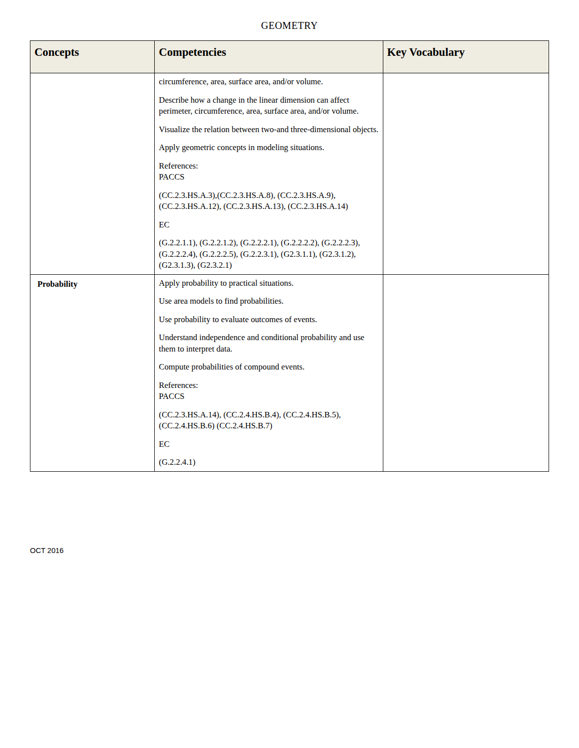GEOMETRY
| Concepts | Competencies | Key Vocabulary |
| --- | --- | --- |
| | circumference, area, surface area, and/or volume. Describe how a change in the linear dimension can affect perimeter, circumference, area, surface area, and/or volume. Visualize the relation between two-and three-dimensional objects. Apply geometric concepts in modeling situations. References: PACCS (CC.2.3.HS.A.3),(CC.2.3.HS.A.8), (CC.2.3.HS.A.9), (CC.2.3.HS.A.12), (CC.2.3.HS.A.13), (CC.2.3.HS.A.14) EC (G.2.2.1.1), (G.2.2.1.2), (G.2.2.2.1), (G.2.2.2.2), (G.2.2.2.3), (G.2.2.2.4), (G.2.2.2.5), (G.2.2.3.1), (G2.3.1.1), (G2.3.1.2), (G2.3.1.3), (G2.3.2.1) | |
| Probability | Apply probability to practical situations. Use area models to find probabilities. Use probability to evaluate outcomes of events. Understand independence and conditional probability and use them to interpret data. Compute probabilities of compound events. References: PACCS (CC.2.3.HS.A.14), (CC.2.4.HS.B.4), (CC.2.4.HS.B.5), (CC.2.4.HS.B.6) (CC.2.4.HS.B.7) EC (G.2.2.4.1) | |
OCT 2016